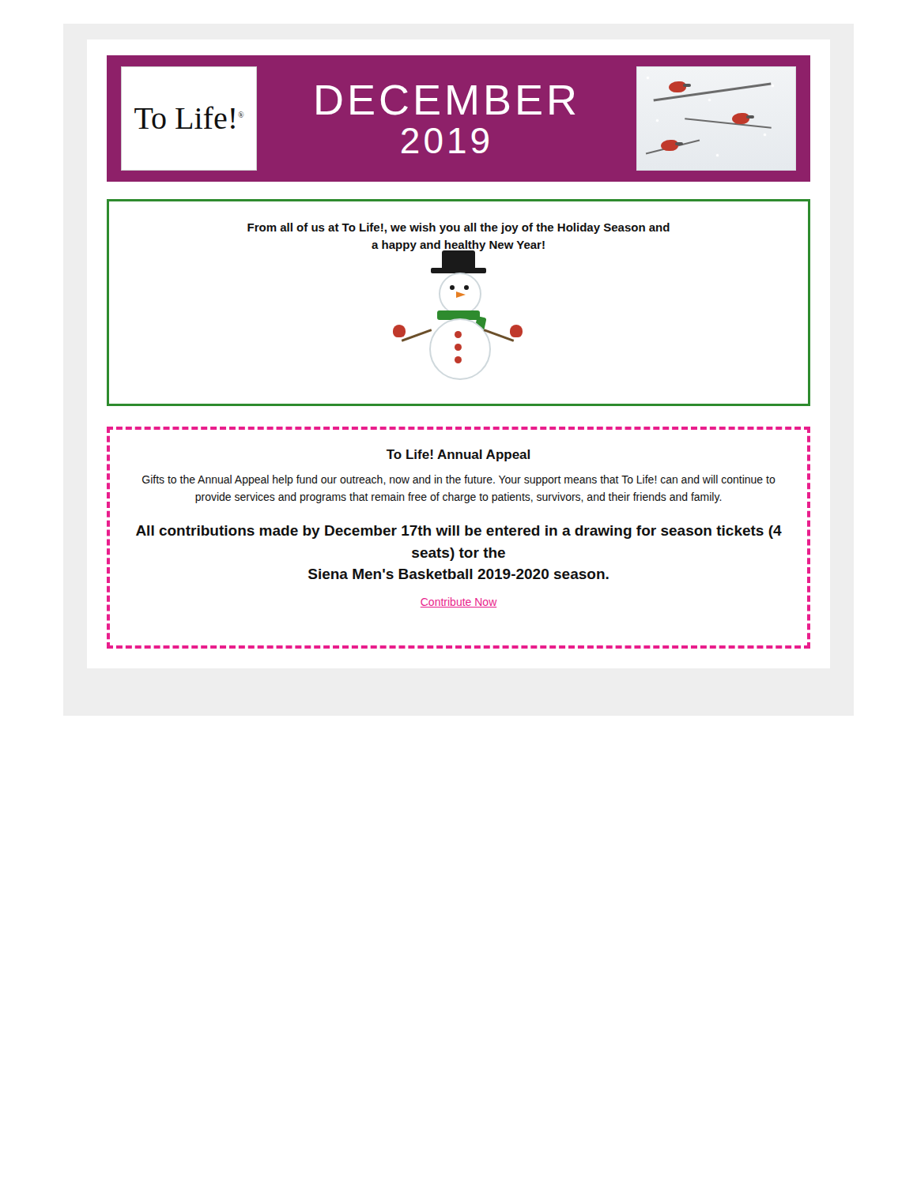To Life!®
DECEMBER 2019
From all of us at To Life!, we wish you all the joy of the Holiday Season and
a happy and healthy New Year!
To Life! Annual Appeal
Gifts to the Annual Appeal help fund our outreach, now and in the future. Your support means that To Life! can and will continue to provide services and programs that remain free of charge to patients, survivors, and their friends and family.
All contributions made by December 17th will be entered in a drawing for season tickets (4 seats) tor the
Siena Men's Basketball 2019-2020 season.
Contribute Now